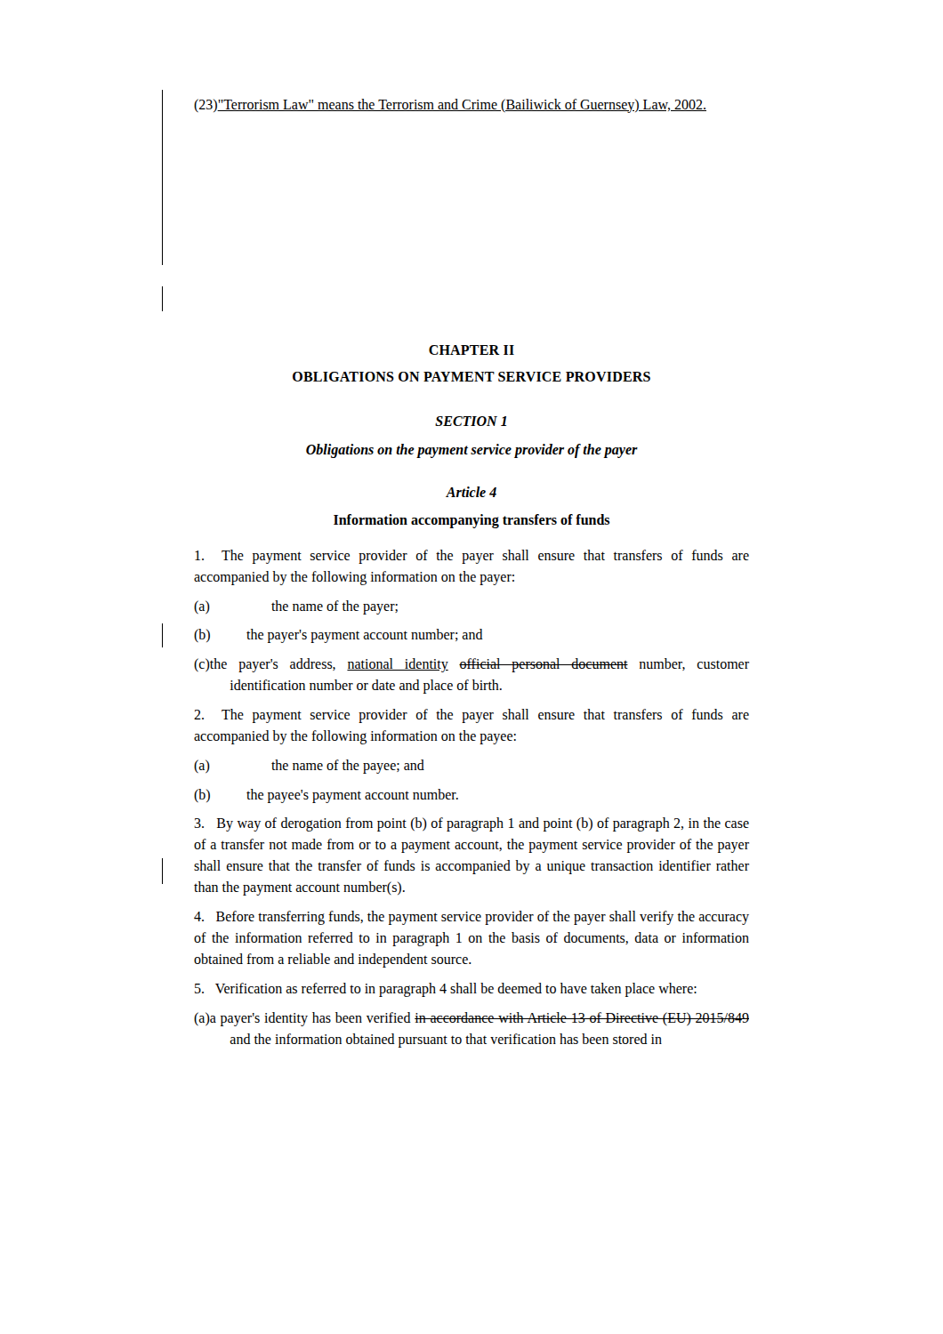(23)"Terrorism Law" means the Terrorism and Crime (Bailiwick of Guernsey) Law, 2002.
CHAPTER II
OBLIGATIONS ON PAYMENT SERVICE PROVIDERS
SECTION 1
Obligations on the payment service provider of the payer
Article 4
Information accompanying transfers of funds
1. The payment service provider of the payer shall ensure that transfers of funds are accompanied by the following information on the payer:
(a) the name of the payer;
(b) the payer's payment account number; and
(c)the payer's address, national identity official personal document number, customer identification number or date and place of birth.
2. The payment service provider of the payer shall ensure that transfers of funds are accompanied by the following information on the payee:
(a) the name of the payee; and
(b) the payee's payment account number.
3. By way of derogation from point (b) of paragraph 1 and point (b) of paragraph 2, in the case of a transfer not made from or to a payment account, the payment service provider of the payer shall ensure that the transfer of funds is accompanied by a unique transaction identifier rather than the payment account number(s).
4. Before transferring funds, the payment service provider of the payer shall verify the accuracy of the information referred to in paragraph 1 on the basis of documents, data or information obtained from a reliable and independent source.
5. Verification as referred to in paragraph 4 shall be deemed to have taken place where:
(a)a payer's identity has been verified in accordance with Article 13 of Directive (EU) 2015/849 and the information obtained pursuant to that verification has been stored in